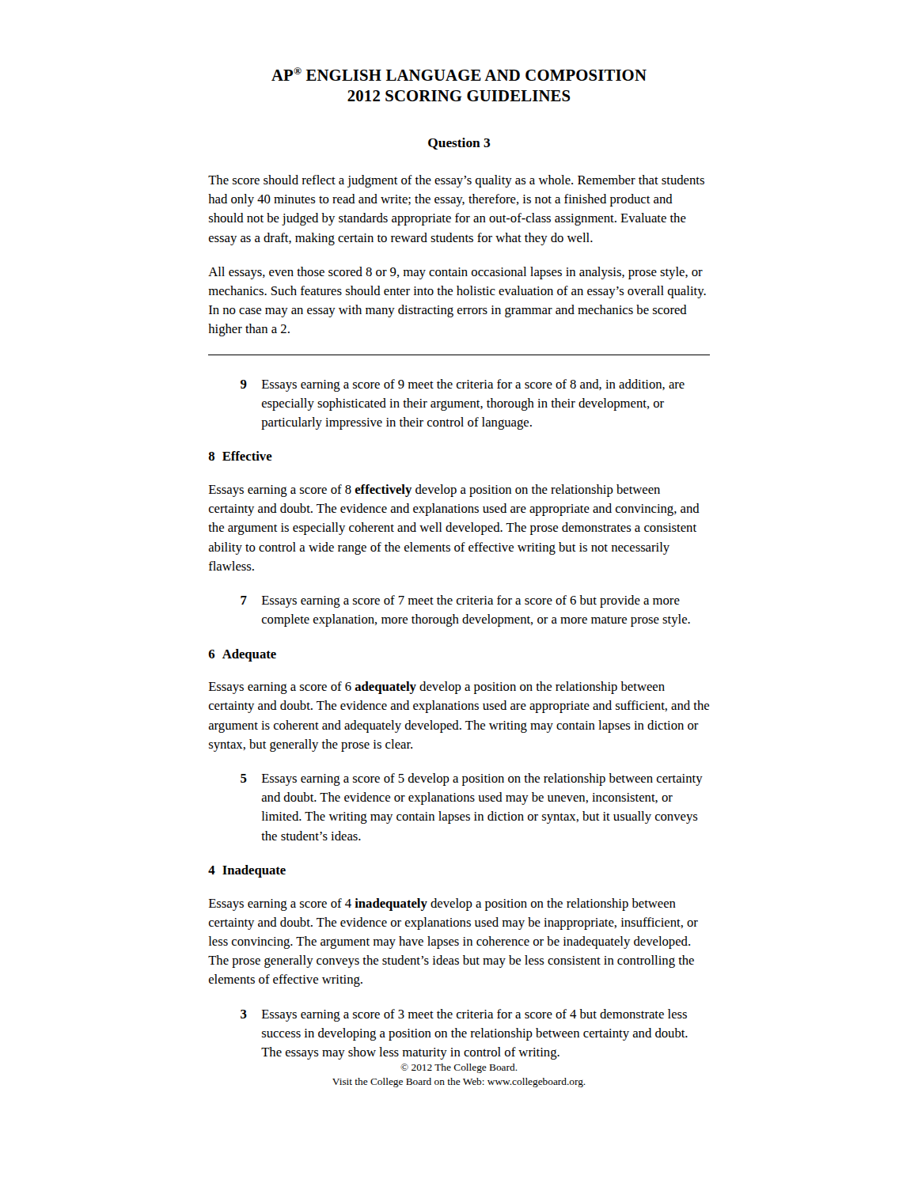AP® ENGLISH LANGUAGE AND COMPOSITION
2012 SCORING GUIDELINES
Question 3
The score should reflect a judgment of the essay’s quality as a whole. Remember that students had only 40 minutes to read and write; the essay, therefore, is not a finished product and should not be judged by standards appropriate for an out-of-class assignment. Evaluate the essay as a draft, making certain to reward students for what they do well.
All essays, even those scored 8 or 9, may contain occasional lapses in analysis, prose style, or mechanics. Such features should enter into the holistic evaluation of an essay’s overall quality. In no case may an essay with many distracting errors in grammar and mechanics be scored higher than a 2.
9
Essays earning a score of 9 meet the criteria for a score of 8 and, in addition, are especially sophisticated in their argument, thorough in their development, or particularly impressive in their control of language.
8 Effective
Essays earning a score of 8 effectively develop a position on the relationship between certainty and doubt. The evidence and explanations used are appropriate and convincing, and the argument is especially coherent and well developed. The prose demonstrates a consistent ability to control a wide range of the elements of effective writing but is not necessarily flawless.
7
Essays earning a score of 7 meet the criteria for a score of 6 but provide a more complete explanation, more thorough development, or a more mature prose style.
6 Adequate
Essays earning a score of 6 adequately develop a position on the relationship between certainty and doubt. The evidence and explanations used are appropriate and sufficient, and the argument is coherent and adequately developed. The writing may contain lapses in diction or syntax, but generally the prose is clear.
5
Essays earning a score of 5 develop a position on the relationship between certainty and doubt. The evidence or explanations used may be uneven, inconsistent, or limited. The writing may contain lapses in diction or syntax, but it usually conveys the student’s ideas.
4 Inadequate
Essays earning a score of 4 inadequately develop a position on the relationship between certainty and doubt. The evidence or explanations used may be inappropriate, insufficient, or less convincing. The argument may have lapses in coherence or be inadequately developed. The prose generally conveys the student’s ideas but may be less consistent in controlling the elements of effective writing.
3
Essays earning a score of 3 meet the criteria for a score of 4 but demonstrate less success in developing a position on the relationship between certainty and doubt. The essays may show less maturity in control of writing.
© 2012 The College Board.
Visit the College Board on the Web: www.collegeboard.org.